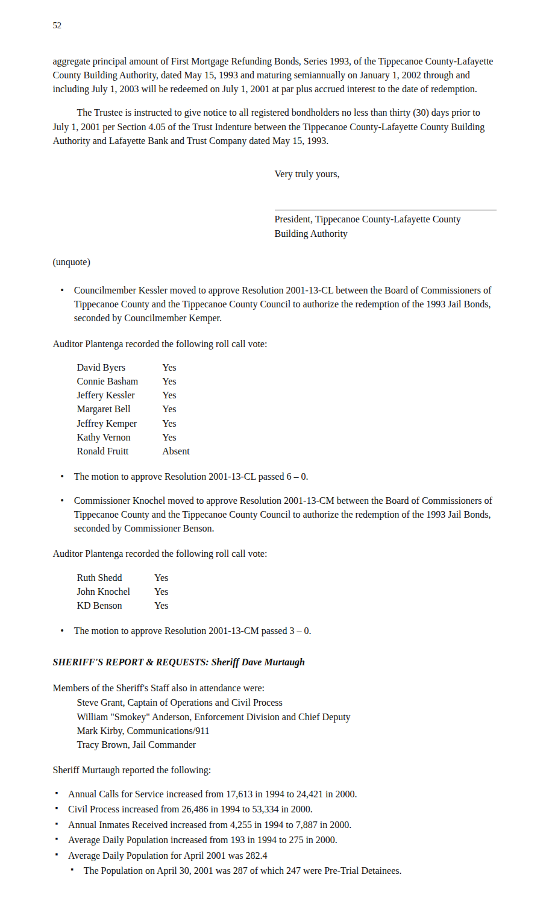52
aggregate principal amount of First Mortgage Refunding Bonds, Series 1993, of the Tippecanoe County-Lafayette County Building Authority, dated May 15, 1993 and maturing semiannually on January 1, 2002 through and including July 1, 2003 will be redeemed on July 1, 2001 at par plus accrued interest to the date of redemption.
The Trustee is instructed to give notice to all registered bondholders no less than thirty (30) days prior to July 1, 2001 per Section 4.05 of the Trust Indenture between the Tippecanoe County-Lafayette County Building Authority and Lafayette Bank and Trust Company dated May 15, 1993.
Very truly yours,
President, Tippecanoe County-Lafayette County
Building Authority
(unquote)
Councilmember Kessler moved to approve Resolution 2001-13-CL between the Board of Commissioners of Tippecanoe County and the Tippecanoe County Council to authorize the redemption of the 1993 Jail Bonds, seconded by Councilmember Kemper.
Auditor Plantenga recorded the following roll call vote:
| David Byers | Yes |
| Connie Basham | Yes |
| Jeffery Kessler | Yes |
| Margaret Bell | Yes |
| Jeffrey Kemper | Yes |
| Kathy Vernon | Yes |
| Ronald Fruitt | Absent |
The motion to approve Resolution 2001-13-CL passed 6 – 0.
Commissioner Knochel moved to approve Resolution 2001-13-CM between the Board of Commissioners of Tippecanoe County and the Tippecanoe County Council to authorize the redemption of the 1993 Jail Bonds, seconded by Commissioner Benson.
Auditor Plantenga recorded the following roll call vote:
| Ruth Shedd | Yes |
| John Knochel | Yes |
| KD Benson | Yes |
The motion to approve Resolution 2001-13-CM passed 3 – 0.
SHERIFF'S REPORT & REQUESTS: Sheriff Dave Murtaugh
Members of the Sheriff's Staff also in attendance were:
Steve Grant, Captain of Operations and Civil Process
William "Smokey" Anderson, Enforcement Division and Chief Deputy
Mark Kirby, Communications/911
Tracy Brown, Jail Commander
Sheriff Murtaugh reported the following:
Annual Calls for Service increased from 17,613 in 1994 to 24,421 in 2000.
Civil Process increased from 26,486 in 1994 to 53,334 in 2000.
Annual Inmates Received increased from 4,255 in 1994 to 7,887 in 2000.
Average Daily Population increased from 193 in 1994 to 275 in 2000.
Average Daily Population for April 2001 was 282.4
The Population on April 30, 2001 was 287 of which 247 were Pre-Trial Detainees.